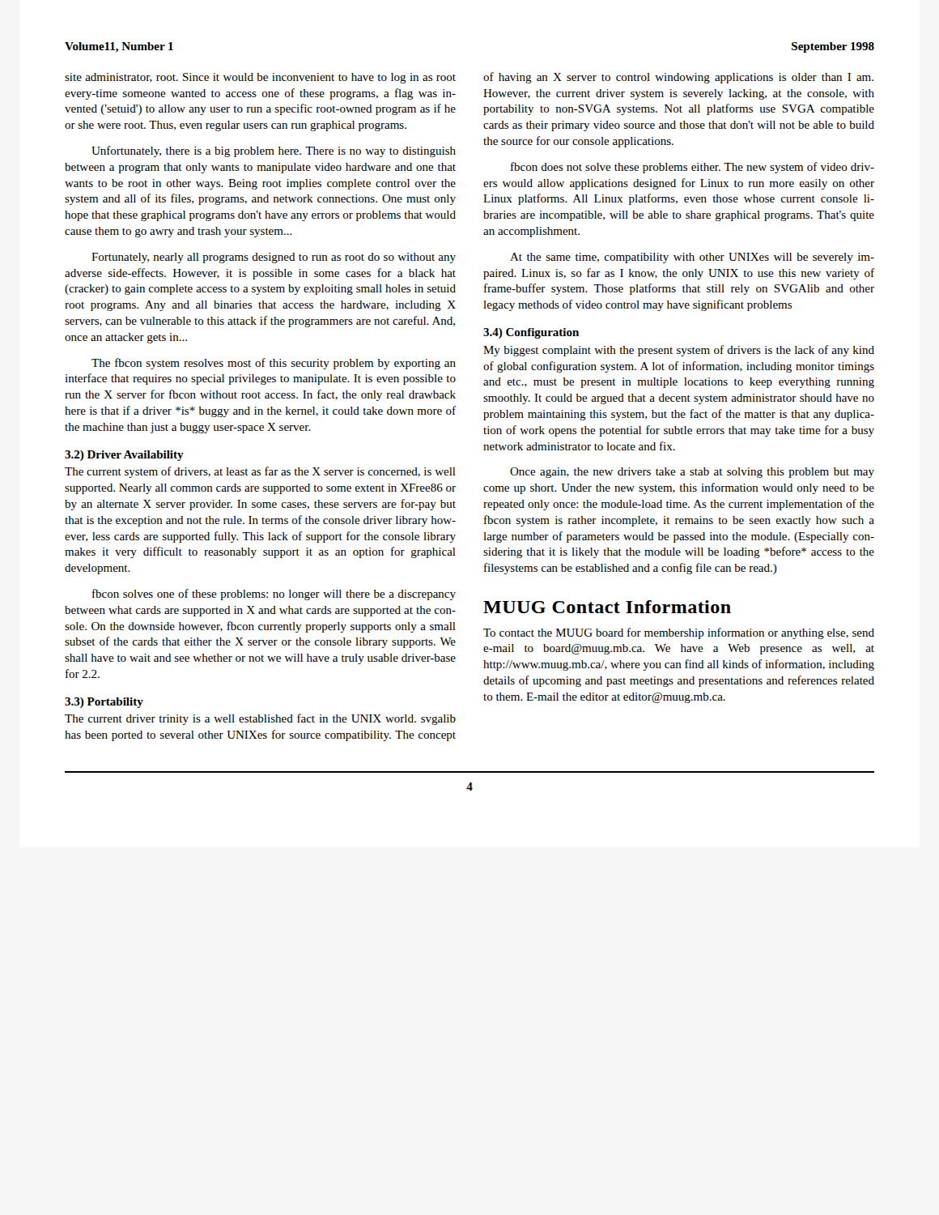Volume11, Number 1 September 1998
site administrator, root. Since it would be inconvenient to have to log in as root every-time someone wanted to access one of these programs, a flag was invented ('setuid') to allow any user to run a specific root-owned program as if he or she were root. Thus, even regular users can run graphical programs.
Unfortunately, there is a big problem here. There is no way to distinguish between a program that only wants to manipulate video hardware and one that wants to be root in other ways. Being root implies complete control over the system and all of its files, programs, and network connections. One must only hope that these graphical programs don't have any errors or problems that would cause them to go awry and trash your system...
Fortunately, nearly all programs designed to run as root do so without any adverse side-effects. However, it is possible in some cases for a black hat (cracker) to gain complete access to a system by exploiting small holes in setuid root programs. Any and all binaries that access the hardware, including X servers, can be vulnerable to this attack if the programmers are not careful. And, once an attacker gets in...
The fbcon system resolves most of this security problem by exporting an interface that requires no special privileges to manipulate. It is even possible to run the X server for fbcon without root access. In fact, the only real drawback here is that if a driver *is* buggy and in the kernel, it could take down more of the machine than just a buggy user-space X server.
3.2) Driver Availability
The current system of drivers, at least as far as the X server is concerned, is well supported. Nearly all common cards are supported to some extent in XFree86 or by an alternate X server provider. In some cases, these servers are for-pay but that is the exception and not the rule. In terms of the console driver library however, less cards are supported fully. This lack of support for the console library makes it very difficult to reasonably support it as an option for graphical development.
fbcon solves one of these problems: no longer will there be a discrepancy between what cards are supported in X and what cards are supported at the console. On the downside however, fbcon currently properly supports only a small subset of the cards that either the X server or the console library supports. We shall have to wait and see whether or not we will have a truly usable driver-base for 2.2.
3.3) Portability
The current driver trinity is a well established fact in the UNIX world. svgalib has been ported to several other UNIXes for source compatibility. The concept of having an X server to control windowing applications is older than I am. However, the current driver system is severely lacking, at the console, with portability to non-SVGA systems. Not all platforms use SVGA compatible cards as their primary video source and those that don't will not be able to build the source for our console applications.
fbcon does not solve these problems either. The new system of video drivers would allow applications designed for Linux to run more easily on other Linux platforms. All Linux platforms, even those whose current console libraries are incompatible, will be able to share graphical programs. That's quite an accomplishment.
At the same time, compatibility with other UNIXes will be severely impaired. Linux is, so far as I know, the only UNIX to use this new variety of frame-buffer system. Those platforms that still rely on SVGAlib and other legacy methods of video control may have significant problems
3.4) Configuration
My biggest complaint with the present system of drivers is the lack of any kind of global configuration system. A lot of information, including monitor timings and etc., must be present in multiple locations to keep everything running smoothly. It could be argued that a decent system administrator should have no problem maintaining this system, but the fact of the matter is that any duplication of work opens the potential for subtle errors that may take time for a busy network administrator to locate and fix.
Once again, the new drivers take a stab at solving this problem but may come up short. Under the new system, this information would only need to be repeated only once: the module-load time. As the current implementation of the fbcon system is rather incomplete, it remains to be seen exactly how such a large number of parameters would be passed into the module. (Especially considering that it is likely that the module will be loading *before* access to the filesystems can be established and a config file can be read.)
MUUG Contact Information
To contact the MUUG board for membership information or anything else, send e-mail to board@muug.mb.ca. We have a Web presence as well, at http://www.muug.mb.ca/, where you can find all kinds of information, including details of upcoming and past meetings and presentations and references related to them. E-mail the editor at editor@muug.mb.ca.
4